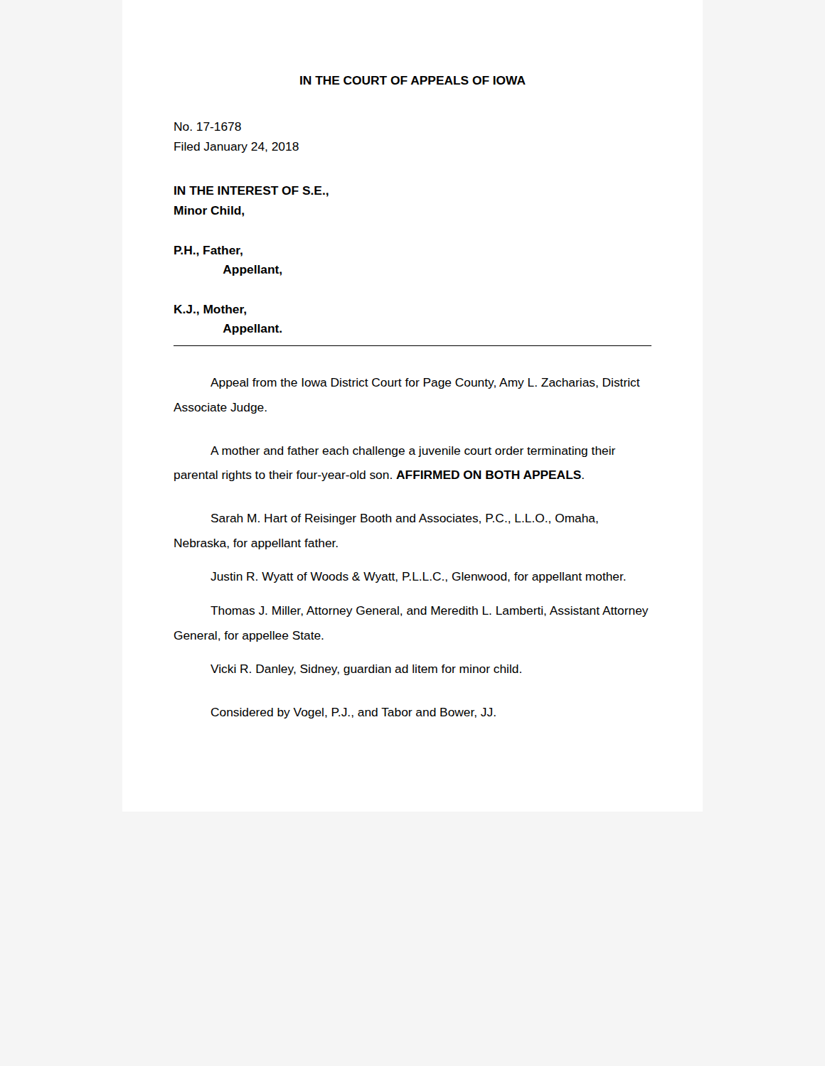IN THE COURT OF APPEALS OF IOWA
No. 17-1678
Filed January 24, 2018
IN THE INTEREST OF S.E.,
Minor Child,
P.H., Father,
Appellant,
K.J., Mother,
Appellant.
Appeal from the Iowa District Court for Page County, Amy L. Zacharias, District Associate Judge.
A mother and father each challenge a juvenile court order terminating their parental rights to their four-year-old son. AFFIRMED ON BOTH APPEALS.
Sarah M. Hart of Reisinger Booth and Associates, P.C., L.L.O., Omaha, Nebraska, for appellant father.
Justin R. Wyatt of Woods & Wyatt, P.L.L.C., Glenwood, for appellant mother.
Thomas J. Miller, Attorney General, and Meredith L. Lamberti, Assistant Attorney General, for appellee State.
Vicki R. Danley, Sidney, guardian ad litem for minor child.
Considered by Vogel, P.J., and Tabor and Bower, JJ.